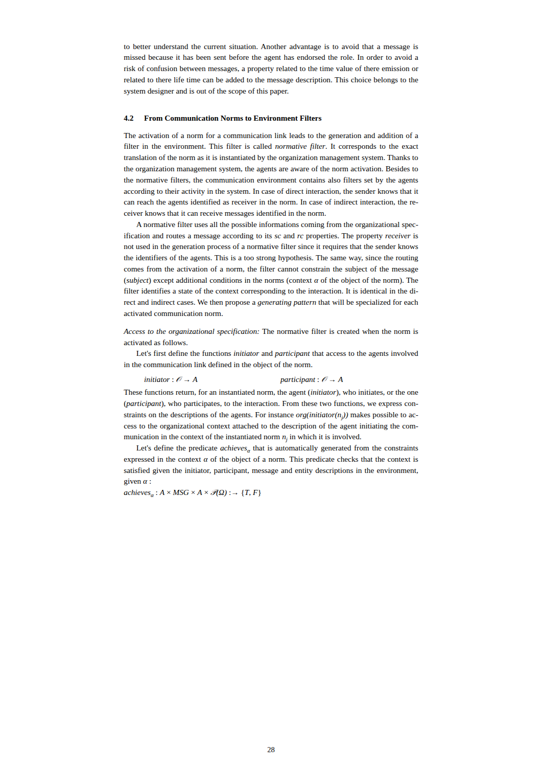to better understand the current situation. Another advantage is to avoid that a message is missed because it has been sent before the agent has endorsed the role. In order to avoid a risk of confusion between messages, a property related to the time value of there emission or related to there life time can be added to the message description. This choice belongs to the system designer and is out of the scope of this paper.
4.2 From Communication Norms to Environment Filters
The activation of a norm for a communication link leads to the generation and addition of a filter in the environment. This filter is called normative filter. It corresponds to the exact translation of the norm as it is instantiated by the organization management system. Thanks to the organization management system, the agents are aware of the norm activation. Besides to the normative filters, the communication environment contains also filters set by the agents according to their activity in the system. In case of direct interaction, the sender knows that it can reach the agents identified as receiver in the norm. In case of indirect interaction, the receiver knows that it can receive messages identified in the norm.
A normative filter uses all the possible informations coming from the organizational specification and routes a message according to its sc and rc properties. The property receiver is not used in the generation process of a normative filter since it requires that the sender knows the identifiers of the agents. This is a too strong hypothesis. The same way, since the routing comes from the activation of a norm, the filter cannot constrain the subject of the message (subject) except additional conditions in the norms (context α of the object of the norm). The filter identifies a state of the context corresponding to the interaction. It is identical in the direct and indirect cases. We then propose a generating pattern that will be specialized for each activated communication norm.
Access to the organizational specification: The normative filter is created when the norm is activated as follows.
Let's first define the functions initiator and participant that access to the agents involved in the communication link defined in the object of the norm.
initiator : 𝒪 → A
participant : 𝒪 → A
These functions return, for an instantiated norm, the agent (initiator), who initiates, or the one (participant), who participates, to the interaction. From these two functions, we express constraints on the descriptions of the agents. For instance org(initiator(nj)) makes possible to access to the organizational context attached to the description of the agent initiating the communication in the context of the instantiated norm nj in which it is involved.
Let's define the predicate achievesα that is automatically generated from the constraints expressed in the context α of the object of a norm. This predicate checks that the context is satisfied given the initiator, participant, message and entity descriptions in the environment, given α :
achievesα : A × MSG × A × 𝒫(Ω) :→ {T, F}
28